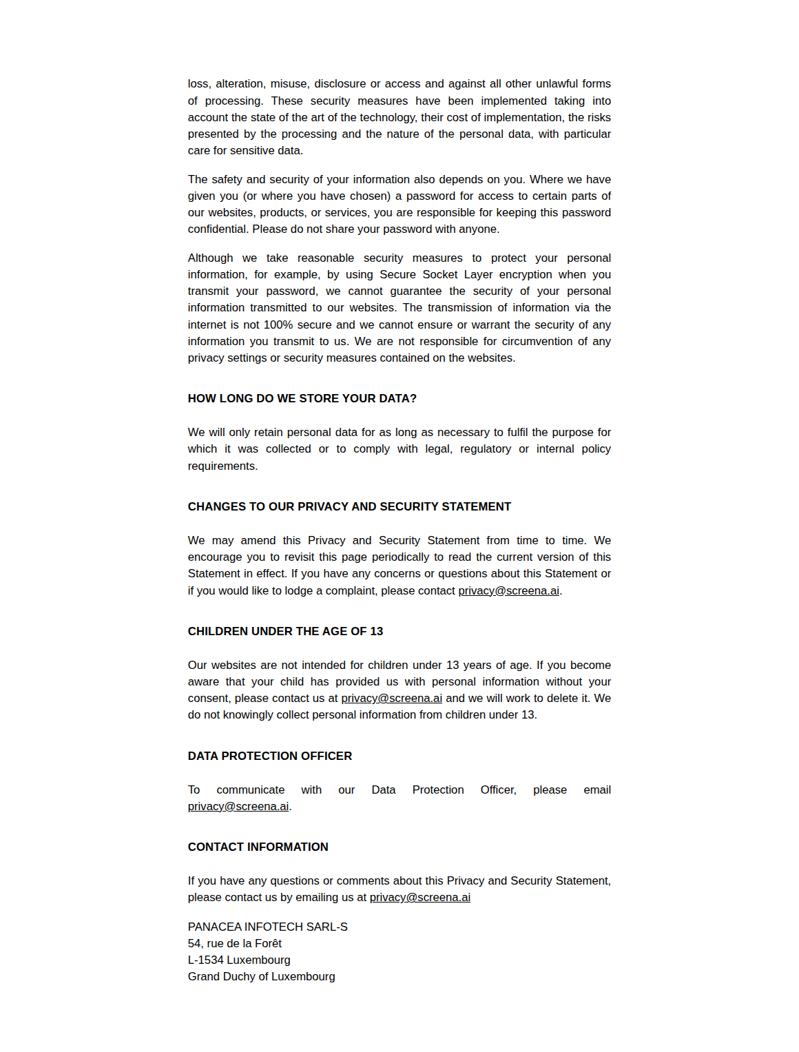loss, alteration, misuse, disclosure or access and against all other unlawful forms of processing. These security measures have been implemented taking into account the state of the art of the technology, their cost of implementation, the risks presented by the processing and the nature of the personal data, with particular care for sensitive data.
The safety and security of your information also depends on you. Where we have given you (or where you have chosen) a password for access to certain parts of our websites, products, or services, you are responsible for keeping this password confidential. Please do not share your password with anyone.
Although we take reasonable security measures to protect your personal information, for example, by using Secure Socket Layer encryption when you transmit your password, we cannot guarantee the security of your personal information transmitted to our websites. The transmission of information via the internet is not 100% secure and we cannot ensure or warrant the security of any information you transmit to us. We are not responsible for circumvention of any privacy settings or security measures contained on the websites.
How long do we store your data?
We will only retain personal data for as long as necessary to fulfil the purpose for which it was collected or to comply with legal, regulatory or internal policy requirements.
Changes to our Privacy and Security Statement
We may amend this Privacy and Security Statement from time to time. We encourage you to revisit this page periodically to read the current version of this Statement in effect. If you have any concerns or questions about this Statement or if you would like to lodge a complaint, please contact privacy@screena.ai.
Children under the age of 13
Our websites are not intended for children under 13 years of age. If you become aware that your child has provided us with personal information without your consent, please contact us at privacy@screena.ai and we will work to delete it. We do not knowingly collect personal information from children under 13.
Data Protection Officer
To communicate with our Data Protection Officer, please email privacy@screena.ai.
Contact information
If you have any questions or comments about this Privacy and Security Statement, please contact us by emailing us at privacy@screena.ai
PANACEA INFOTECH SARL-S 54, rue de la Forêt L-1534 Luxembourg Grand Duchy of Luxembourg